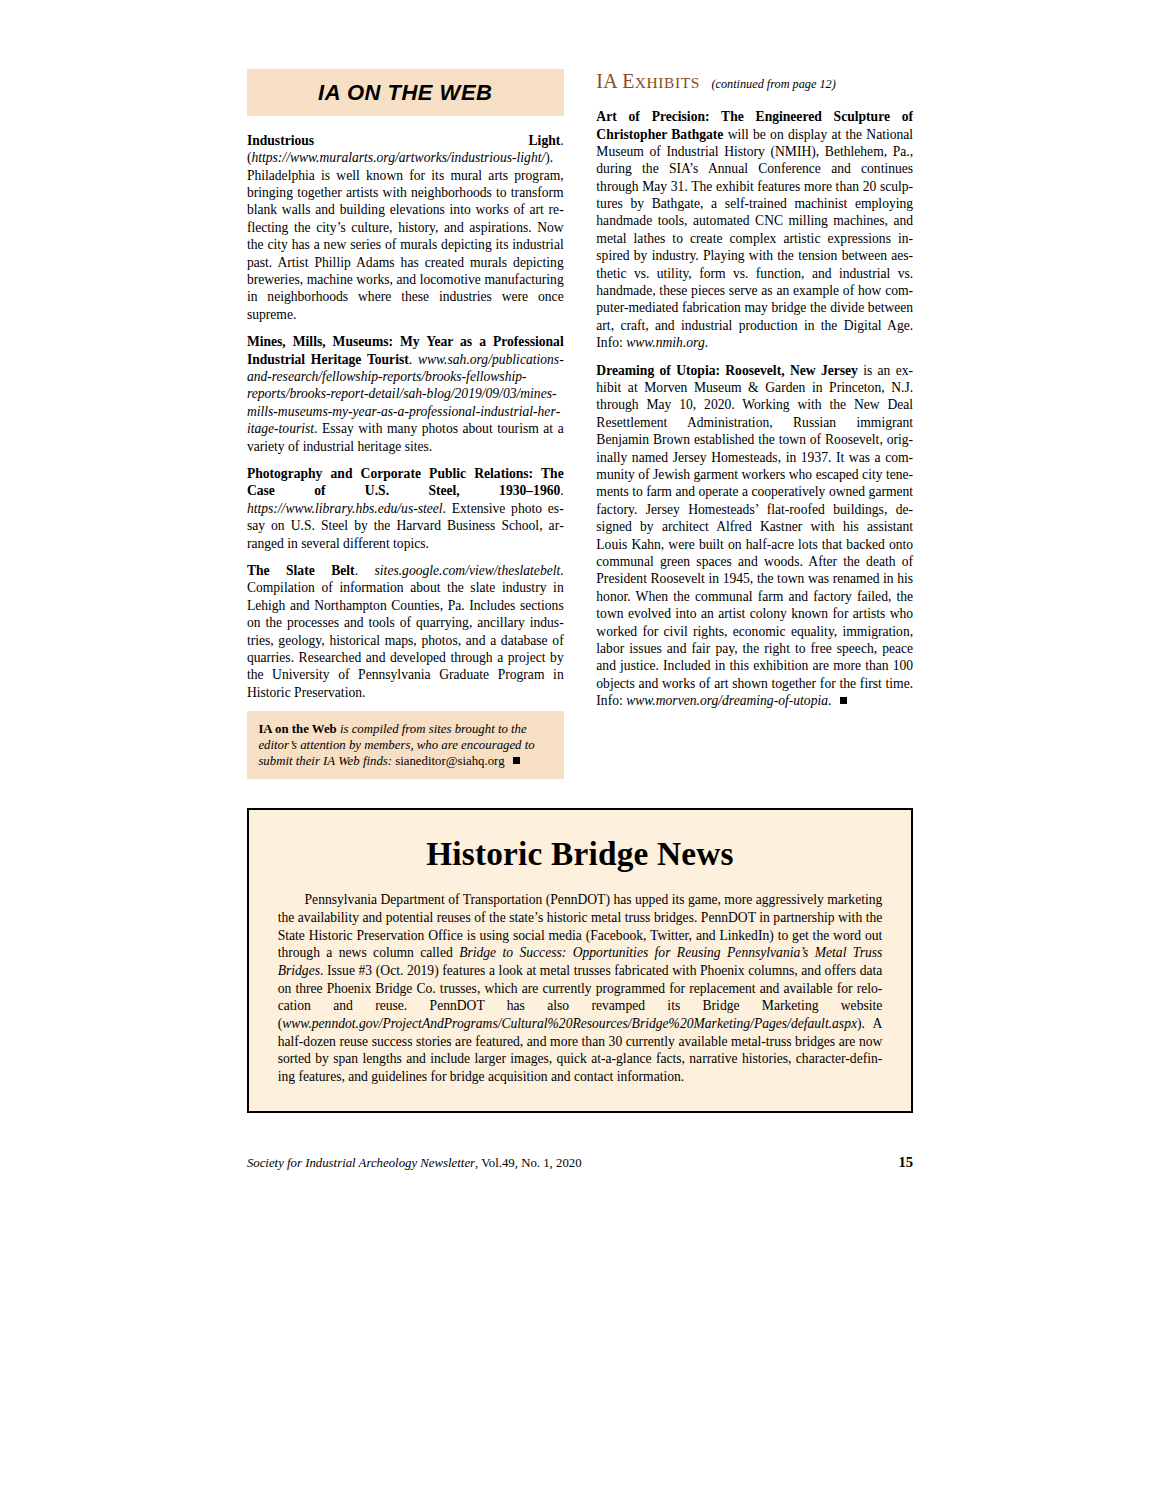IA ON THE WEB
Industrious Light. (https://www.muralarts.org/artworks/industrious-light/). Philadelphia is well known for its mural arts program, bringing together artists with neighborhoods to transform blank walls and building elevations into works of art reflecting the city’s culture, history, and aspirations. Now the city has a new series of murals depicting its industrial past. Artist Phillip Adams has created murals depicting breweries, machine works, and locomotive manufacturing in neighborhoods where these industries were once supreme.
Mines, Mills, Museums: My Year as a Professional Industrial Heritage Tourist. www.sah.org/publications-and-research/fellowship-reports/brooks-fellowship-reports/brooks-report-detail/sah-blog/2019/09/03/mines-mills-museums-my-year-as-a-professional-industrial-heritage-tourist. Essay with many photos about tourism at a variety of industrial heritage sites.
Photography and Corporate Public Relations: The Case of U.S. Steel, 1930–1960. https://www.library.hbs.edu/us-steel. Extensive photo essay on U.S. Steel by the Harvard Business School, arranged in several different topics.
The Slate Belt. sites.google.com/view/theslatebelt. Compilation of information about the slate industry in Lehigh and Northampton Counties, Pa. Includes sections on the processes and tools of quarrying, ancillary industries, geology, historical maps, photos, and a database of quarries. Researched and developed through a project by the University of Pennsylvania Graduate Program in Historic Preservation.
IA on the Web is compiled from sites brought to the editor’s attention by members, who are encouraged to submit their IA Web finds: sianeditor@siahq.org
IA EXHIBITS (continued from page 12)
Art of Precision: The Engineered Sculpture of Christopher Bathgate will be on display at the National Museum of Industrial History (NMIH), Bethlehem, Pa., during the SIA’s Annual Conference and continues through May 31. The exhibit features more than 20 sculptures by Bathgate, a self-trained machinist employing handmade tools, automated CNC milling machines, and metal lathes to create complex artistic expressions inspired by industry. Playing with the tension between aesthetic vs. utility, form vs. function, and industrial vs. handmade, these pieces serve as an example of how computer-mediated fabrication may bridge the divide between art, craft, and industrial production in the Digital Age. Info: www.nmih.org.
Dreaming of Utopia: Roosevelt, New Jersey is an exhibit at Morven Museum & Garden in Princeton, N.J. through May 10, 2020. Working with the New Deal Resettlement Administration, Russian immigrant Benjamin Brown established the town of Roosevelt, originally named Jersey Homesteads, in 1937. It was a community of Jewish garment workers who escaped city tenements to farm and operate a cooperatively owned garment factory. Jersey Homesteads’ flat-roofed buildings, designed by architect Alfred Kastner with his assistant Louis Kahn, were built on half-acre lots that backed onto communal green spaces and woods. After the death of President Roosevelt in 1945, the town was renamed in his honor. When the communal farm and factory failed, the town evolved into an artist colony known for artists who worked for civil rights, economic equality, immigration, labor issues and fair pay, the right to free speech, peace and justice. Included in this exhibition are more than 100 objects and works of art shown together for the first time. Info: www.morven.org/dreaming-of-utopia.
Historic Bridge News
Pennsylvania Department of Transportation (PennDOT) has upped its game, more aggressively marketing the availability and potential reuses of the state’s historic metal truss bridges. PennDOT in partnership with the State Historic Preservation Office is using social media (Facebook, Twitter, and LinkedIn) to get the word out through a news column called Bridge to Success: Opportunities for Reusing Pennsylvania’s Metal Truss Bridges. Issue #3 (Oct. 2019) features a look at metal trusses fabricated with Phoenix columns, and offers data on three Phoenix Bridge Co. trusses, which are currently programmed for replacement and available for relocation and reuse. PennDOT has also revamped its Bridge Marketing website (www.penndot.gov/ProjectAndPrograms/Cultural%20Resources/Bridge%20Marketing/Pages/default.aspx). A half-dozen reuse success stories are featured, and more than 30 currently available metal-truss bridges are now sorted by span lengths and include larger images, quick at-a-glance facts, narrative histories, character-defining features, and guidelines for bridge acquisition and contact information.
Society for Industrial Archeology Newsletter, Vol.49, No. 1, 2020
15